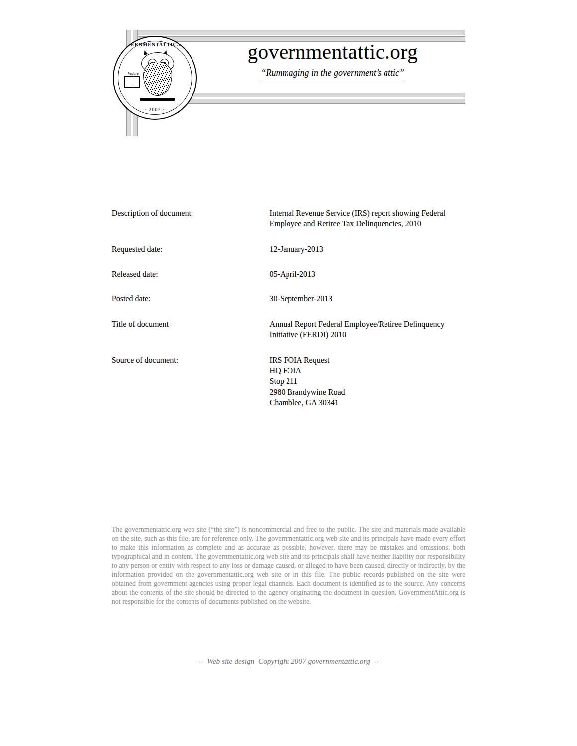GOVERNMENTATTIC.ORG
Videre
licet
· 2007 ·
governmentattic.org
“Rummaging in the government’s attic”
| Description of document: | Internal Revenue Service (IRS) report showing Federal Employee and Retiree Tax Delinquencies, 2010 |
| Requested date: | 12-January-2013 |
| Released date: | 05-April-2013 |
| Posted date: | 30-September-2013 |
| Title of document | Annual Report Federal Employee/Retiree Delinquency Initiative (FERDI) 2010 |
| Source of document: | IRS FOIA Request HQ FOIA Stop 211 2980 Brandywine Road Chamblee, GA 30341 |
The governmentattic.org web site (“the site”) is noncommercial and free to the public. The site and materials made available on the site, such as this file, are for reference only. The governmentattic.org web site and its principals have made every effort to make this information as complete and as accurate as possible, however, there may be mistakes and omissions, both typographical and in content. The governmentattic.org web site and its principals shall have neither liability nor responsibility to any person or entity with respect to any loss or damage caused, or alleged to have been caused, directly or indirectly, by the information provided on the governmentattic.org web site or in this file. The public records published on the site were obtained from government agencies using proper legal channels. Each document is identified as to the source. Any concerns about the contents of the site should be directed to the agency originating the document in question. GovernmentAttic.org is not responsible for the contents of documents published on the website.
-- Web site design Copyright 2007 governmentattic.org --